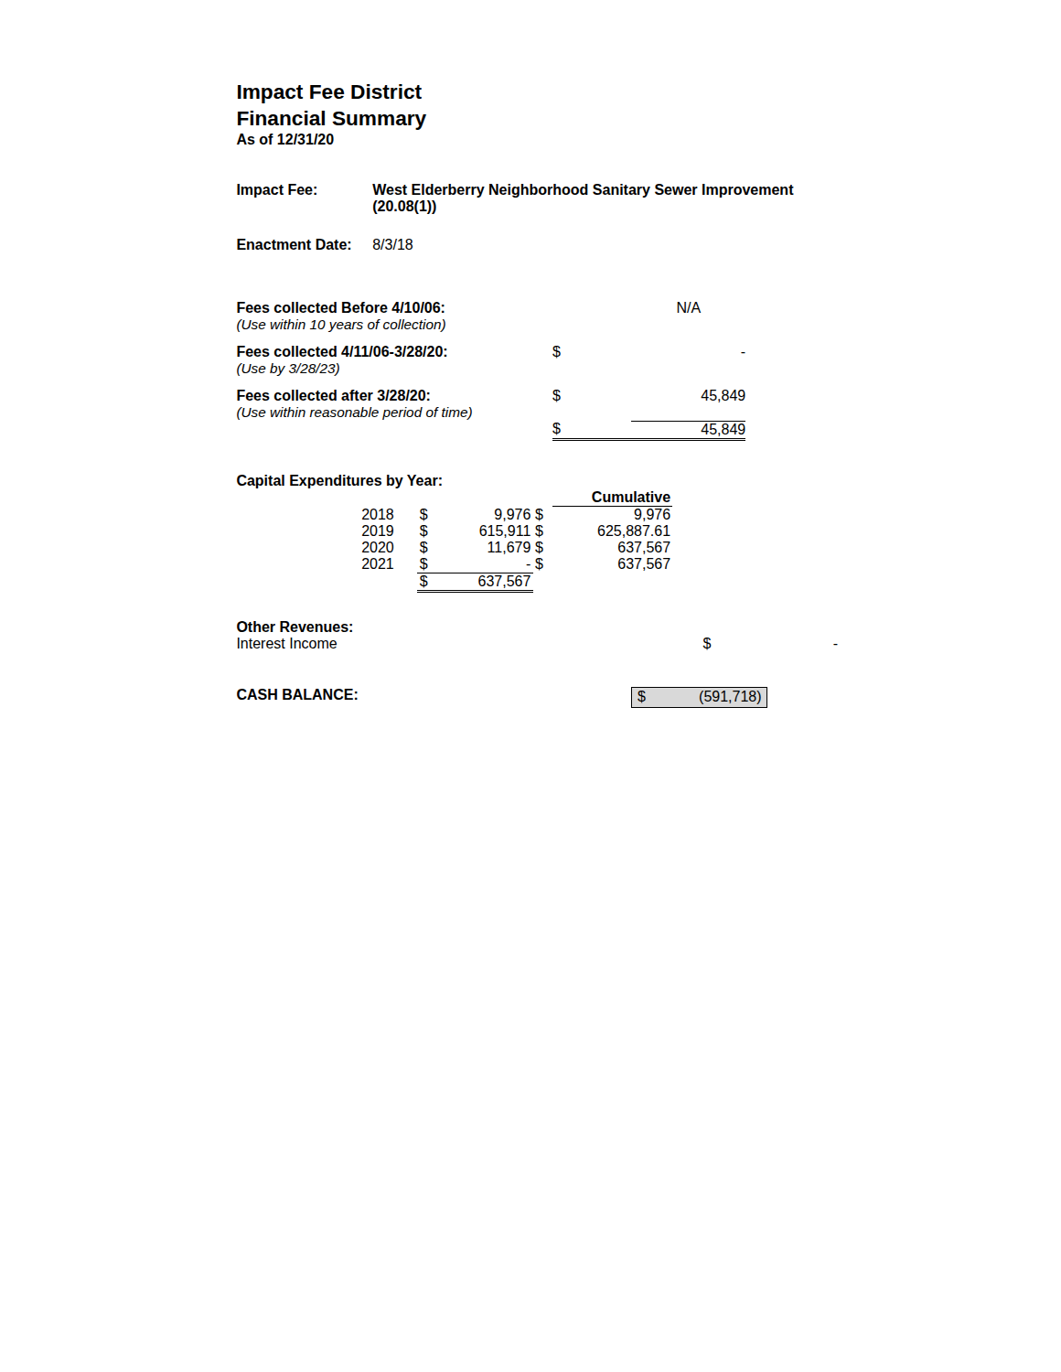Impact Fee District
Financial Summary
As of 12/31/20
| Impact Fee: | West Elderberry Neighborhood Sanitary Sewer Improvement (20.08(1)) |
| Enactment Date: | 8/3/18 |
| Fees collected Before 4/10/06: | | N/A | |
| (Use within 10 years of collection) | | | |
| Fees collected 4/11/06-3/28/20: | $ | - | |
| (Use by 3/28/23) | | | |
| Fees collected after 3/28/20: | $ | 45,849 | |
| (Use within reasonable period of time) | | | |
| | $ | 45,849 | |
| Capital Expenditures by Year: |
| | | | | Cumulative |
| 2018 | $ | 9,976 | $ | 9,976 |
| 2019 | $ | 615,911 | $ | 625,887.61 |
| 2020 | $ | 11,679 | $ | 637,567 |
| 2021 | $ | - | $ | 637,567 |
| | $ | 637,567 | | |
| Other Revenues: |
| Interest Income | | $ | - |
| CASH BALANCE: | | $ (591,718) |